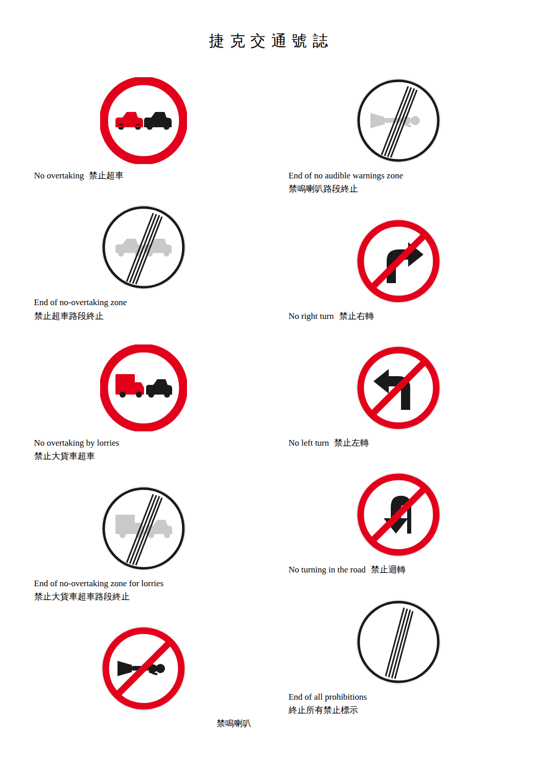捷克交通號誌
No overtaking禁止超車
End of no-overtaking zone 禁止超車路段終止
No overtaking by lorries 禁止大貨車超車
End of no-overtaking zone for lorries 禁止大貨車超車路段終止
禁鳴喇叭
End of no audible warnings zone 禁鳴喇叭路段終止
No right turn禁止右轉
No left turn禁止左轉
No turning in the road禁止迴轉
End of all prohibitions 終止所有禁止標示